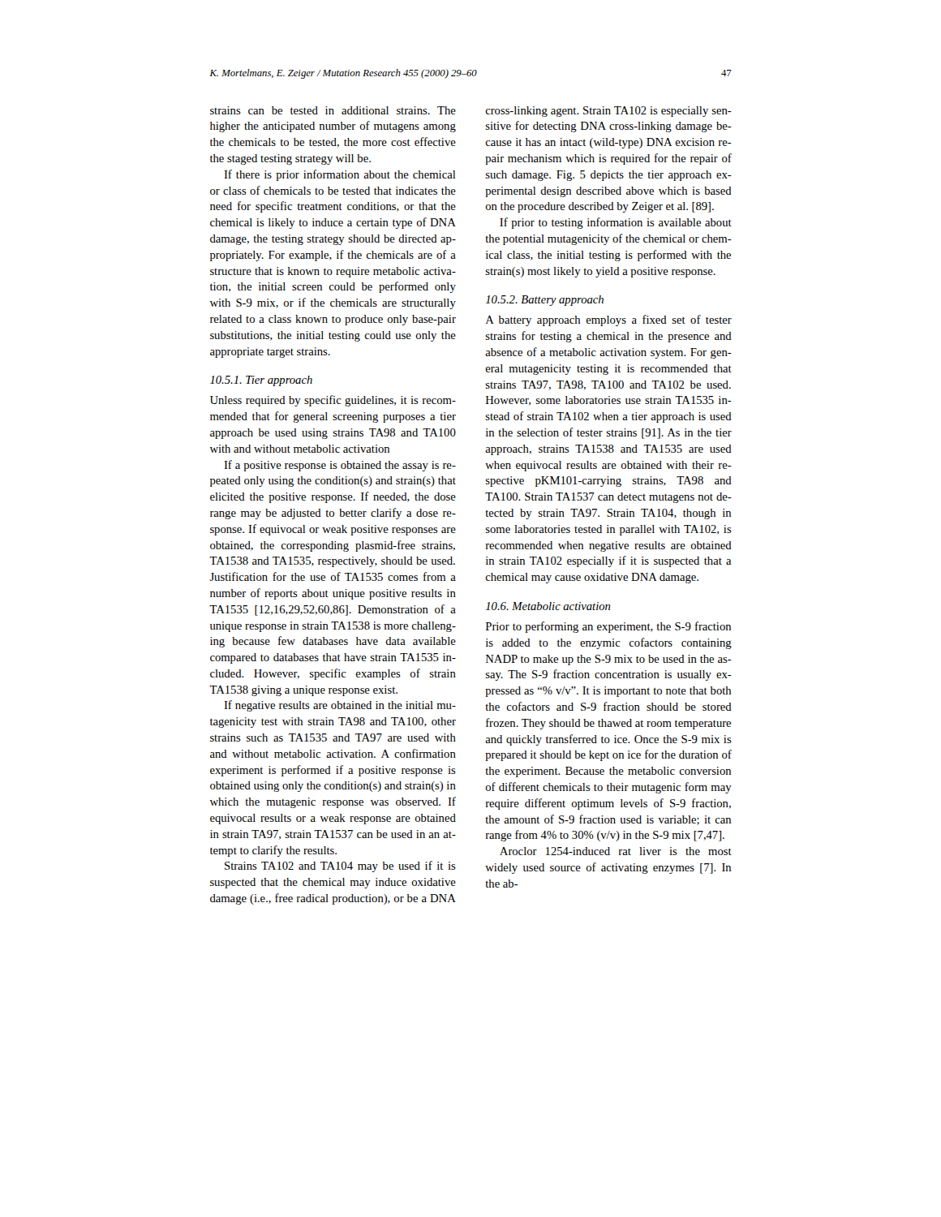K. Mortelmans, E. Zeiger / Mutation Research 455 (2000) 29–60 47
strains can be tested in additional strains. The higher the anticipated number of mutagens among the chemicals to be tested, the more cost effective the staged testing strategy will be.
If there is prior information about the chemical or class of chemicals to be tested that indicates the need for specific treatment conditions, or that the chemical is likely to induce a certain type of DNA damage, the testing strategy should be directed appropriately. For example, if the chemicals are of a structure that is known to require metabolic activation, the initial screen could be performed only with S-9 mix, or if the chemicals are structurally related to a class known to produce only base-pair substitutions, the initial testing could use only the appropriate target strains.
10.5.1. Tier approach
Unless required by specific guidelines, it is recommended that for general screening purposes a tier approach be used using strains TA98 and TA100 with and without metabolic activation
If a positive response is obtained the assay is repeated only using the condition(s) and strain(s) that elicited the positive response. If needed, the dose range may be adjusted to better clarify a dose response. If equivocal or weak positive responses are obtained, the corresponding plasmid-free strains, TA1538 and TA1535, respectively, should be used. Justification for the use of TA1535 comes from a number of reports about unique positive results in TA1535 [12,16,29,52,60,86]. Demonstration of a unique response in strain TA1538 is more challenging because few databases have data available compared to databases that have strain TA1535 included. However, specific examples of strain TA1538 giving a unique response exist.
If negative results are obtained in the initial mutagenicity test with strain TA98 and TA100, other strains such as TA1535 and TA97 are used with and without metabolic activation. A confirmation experiment is performed if a positive response is obtained using only the condition(s) and strain(s) in which the mutagenic response was observed. If equivocal results or a weak response are obtained in strain TA97, strain TA1537 can be used in an attempt to clarify the results.
Strains TA102 and TA104 may be used if it is suspected that the chemical may induce oxidative damage (i.e., free radical production), or be a DNA cross-linking agent. Strain TA102 is especially sensitive for detecting DNA cross-linking damage because it has an intact (wild-type) DNA excision repair mechanism which is required for the repair of such damage. Fig. 5 depicts the tier approach experimental design described above which is based on the procedure described by Zeiger et al. [89].
If prior to testing information is available about the potential mutagenicity of the chemical or chemical class, the initial testing is performed with the strain(s) most likely to yield a positive response.
10.5.2. Battery approach
A battery approach employs a fixed set of tester strains for testing a chemical in the presence and absence of a metabolic activation system. For general mutagenicity testing it is recommended that strains TA97, TA98, TA100 and TA102 be used. However, some laboratories use strain TA1535 instead of strain TA102 when a tier approach is used in the selection of tester strains [91]. As in the tier approach, strains TA1538 and TA1535 are used when equivocal results are obtained with their respective pKM101-carrying strains, TA98 and TA100. Strain TA1537 can detect mutagens not detected by strain TA97. Strain TA104, though in some laboratories tested in parallel with TA102, is recommended when negative results are obtained in strain TA102 especially if it is suspected that a chemical may cause oxidative DNA damage.
10.6. Metabolic activation
Prior to performing an experiment, the S-9 fraction is added to the enzymic cofactors containing NADP to make up the S-9 mix to be used in the assay. The S-9 fraction concentration is usually expressed as “% v/v”. It is important to note that both the cofactors and S-9 fraction should be stored frozen. They should be thawed at room temperature and quickly transferred to ice. Once the S-9 mix is prepared it should be kept on ice for the duration of the experiment. Because the metabolic conversion of different chemicals to their mutagenic form may require different optimum levels of S-9 fraction, the amount of S-9 fraction used is variable; it can range from 4% to 30% (v/v) in the S-9 mix [7,47].
Aroclor 1254-induced rat liver is the most widely used source of activating enzymes [7]. In the ab-